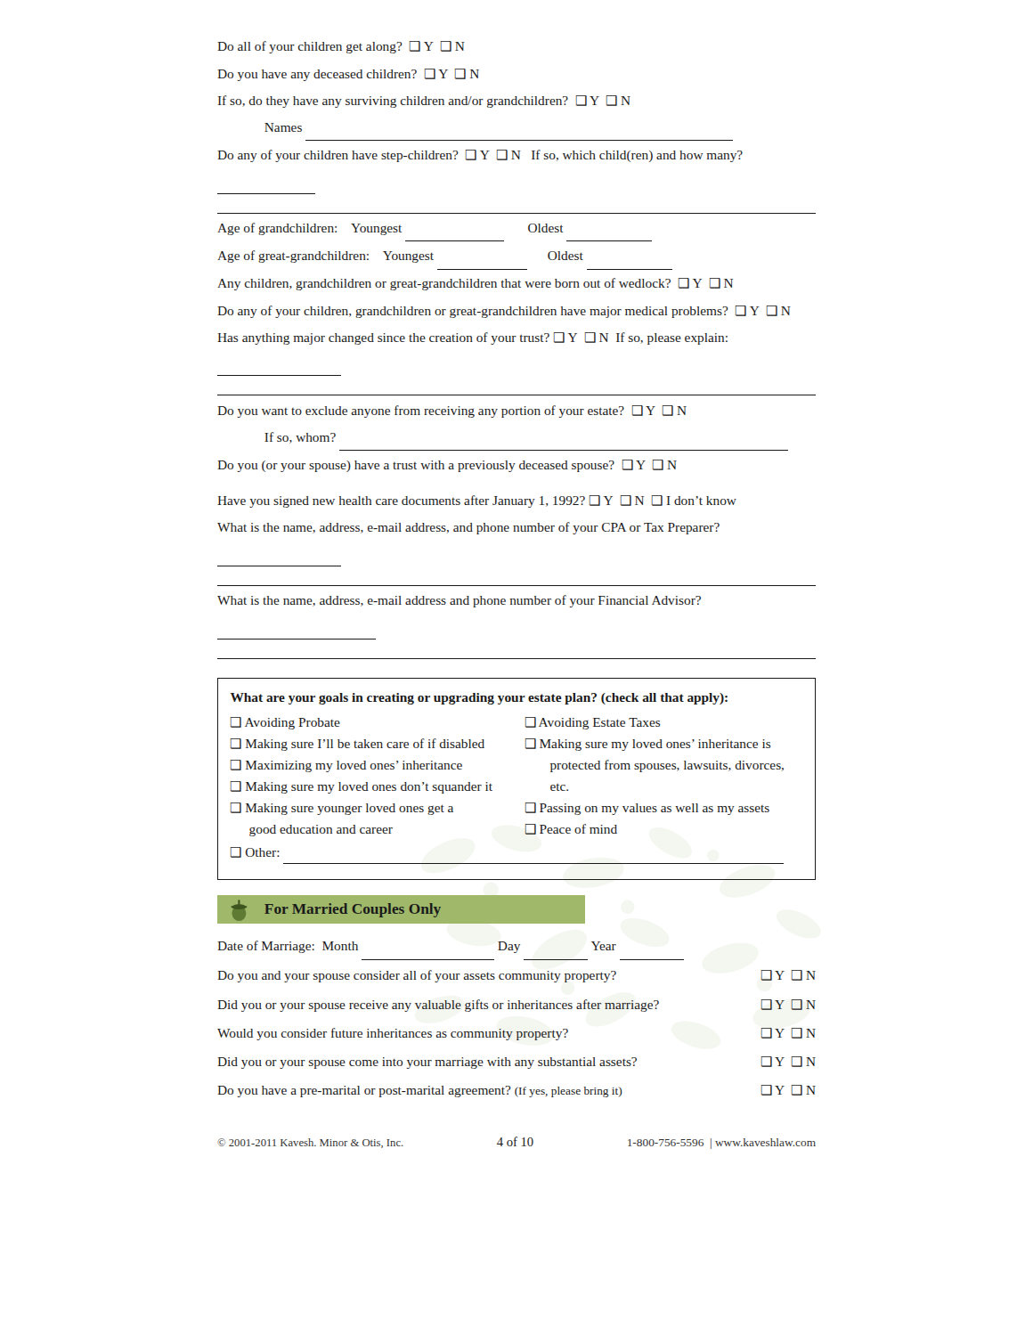Do all of your children get along? ❑ Y ❑ N
Do you have any deceased children? ❑ Y ❑ N
If so, do they have any surviving children and/or grandchildren? ❑ Y ❑ N
Names
Do any of your children have step-children? ❑ Y ❑ N If so, which child(ren) and how many?
Age of grandchildren: Youngest Oldest
Age of great-grandchildren: Youngest Oldest
Any children, grandchildren or great-grandchildren that were born out of wedlock? ❑ Y ❑ N
Do any of your children, grandchildren or great-grandchildren have major medical problems? ❑ Y ❑ N
Has anything major changed since the creation of your trust? ❑ Y ❑ N If so, please explain:
Do you want to exclude anyone from receiving any portion of your estate? ❑ Y ❑ N
If so, whom?
Do you (or your spouse) have a trust with a previously deceased spouse? ❑ Y ❑ N
Have you signed new health care documents after January 1, 1992? ❑ Y ❑ N ❑ I don’t know
What is the name, address, e-mail address, and phone number of your CPA or Tax Preparer?
What is the name, address, e-mail address and phone number of your Financial Advisor?
What are your goals in creating or upgrading your estate plan? (check all that apply):
❑ Avoiding Probate
❑ Making sure I’ll be taken care of if disabled
❑ Maximizing my loved ones’ inheritance
❑ Making sure my loved ones don’t squander it
❑ Making sure younger loved ones get a
good education and career
❑ Avoiding Estate Taxes
❑ Making sure my loved ones’ inheritance is
protected from spouses, lawsuits, divorces, etc.
❑ Passing on my values as well as my assets
❑ Peace of mind
❑ Other:
For Married Couples Only
Date of Marriage: Month Day Year
| Do you and your spouse consider all of your assets community property? | ❑ Y ❑ N |
| Did you or your spouse receive any valuable gifts or inheritances after marriage? | ❑ Y ❑ N |
| Would you consider future inheritances as community property? | ❑ Y ❑ N |
| Did you or your spouse come into your marriage with any substantial assets? | ❑ Y ❑ N |
| Do you have a pre-marital or post-marital agreement? (If yes, please bring it) | ❑ Y ❑ N |
© 2001-2011 Kavesh. Minor & Otis, Inc.
4 of 10
1-800-756-5596 | www.kaveshlaw.com